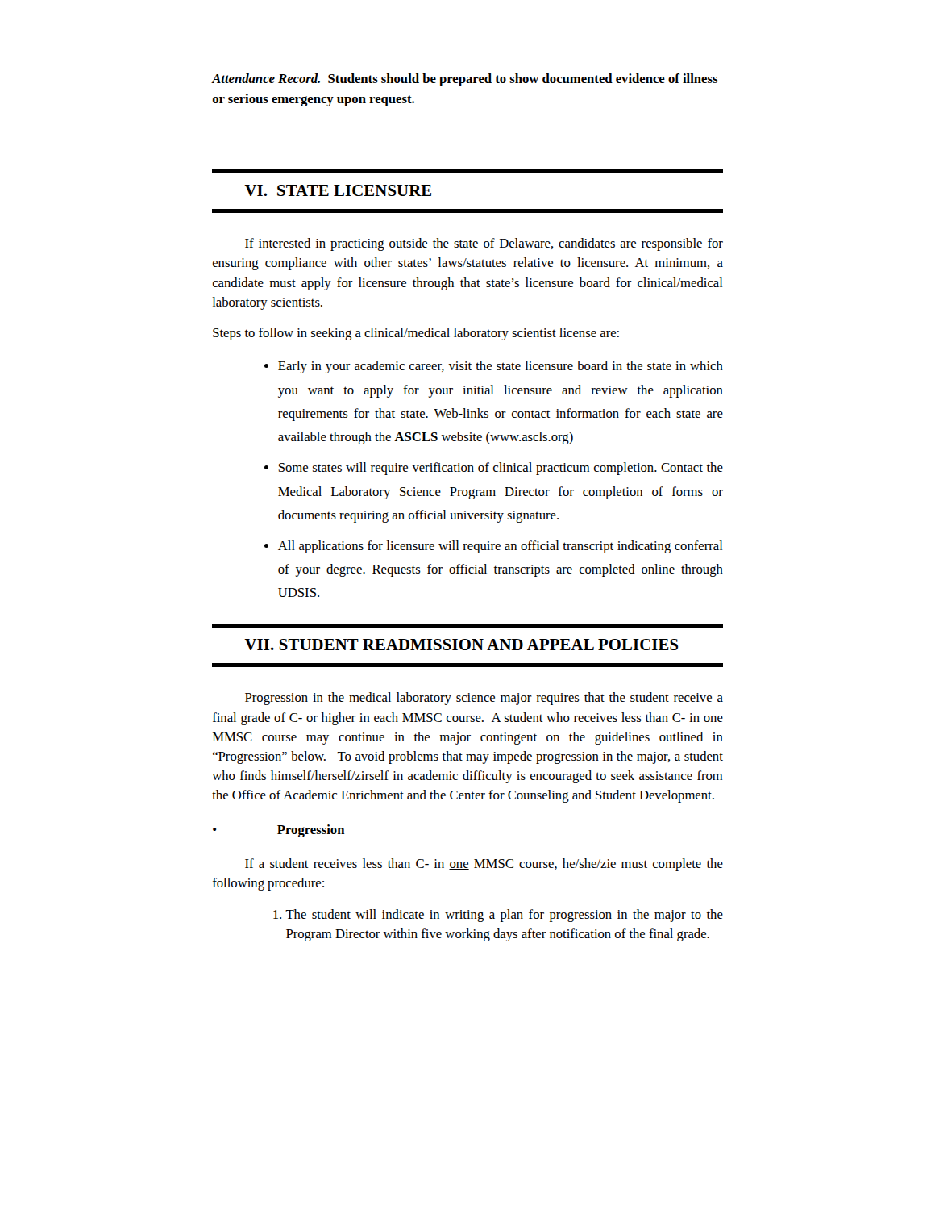Attendance Record. Students should be prepared to show documented evidence of illness or serious emergency upon request.
VI. STATE LICENSURE
If interested in practicing outside the state of Delaware, candidates are responsible for ensuring compliance with other states’ laws/statutes relative to licensure. At minimum, a candidate must apply for licensure through that state’s licensure board for clinical/medical laboratory scientists.
Steps to follow in seeking a clinical/medical laboratory scientist license are:
Early in your academic career, visit the state licensure board in the state in which you want to apply for your initial licensure and review the application requirements for that state. Web-links or contact information for each state are available through the ASCLS website (www.ascls.org)
Some states will require verification of clinical practicum completion. Contact the Medical Laboratory Science Program Director for completion of forms or documents requiring an official university signature.
All applications for licensure will require an official transcript indicating conferral of your degree. Requests for official transcripts are completed online through UDSIS.
VII. STUDENT READMISSION AND APPEAL POLICIES
Progression in the medical laboratory science major requires that the student receive a final grade of C- or higher in each MMSC course. A student who receives less than C- in one MMSC course may continue in the major contingent on the guidelines outlined in “Progression” below. To avoid problems that may impede progression in the major, a student who finds himself/herself/zirself in academic difficulty is encouraged to seek assistance from the Office of Academic Enrichment and the Center for Counseling and Student Development.
• Progression
If a student receives less than C- in one MMSC course, he/she/zie must complete the following procedure:
The student will indicate in writing a plan for progression in the major to the Program Director within five working days after notification of the final grade.